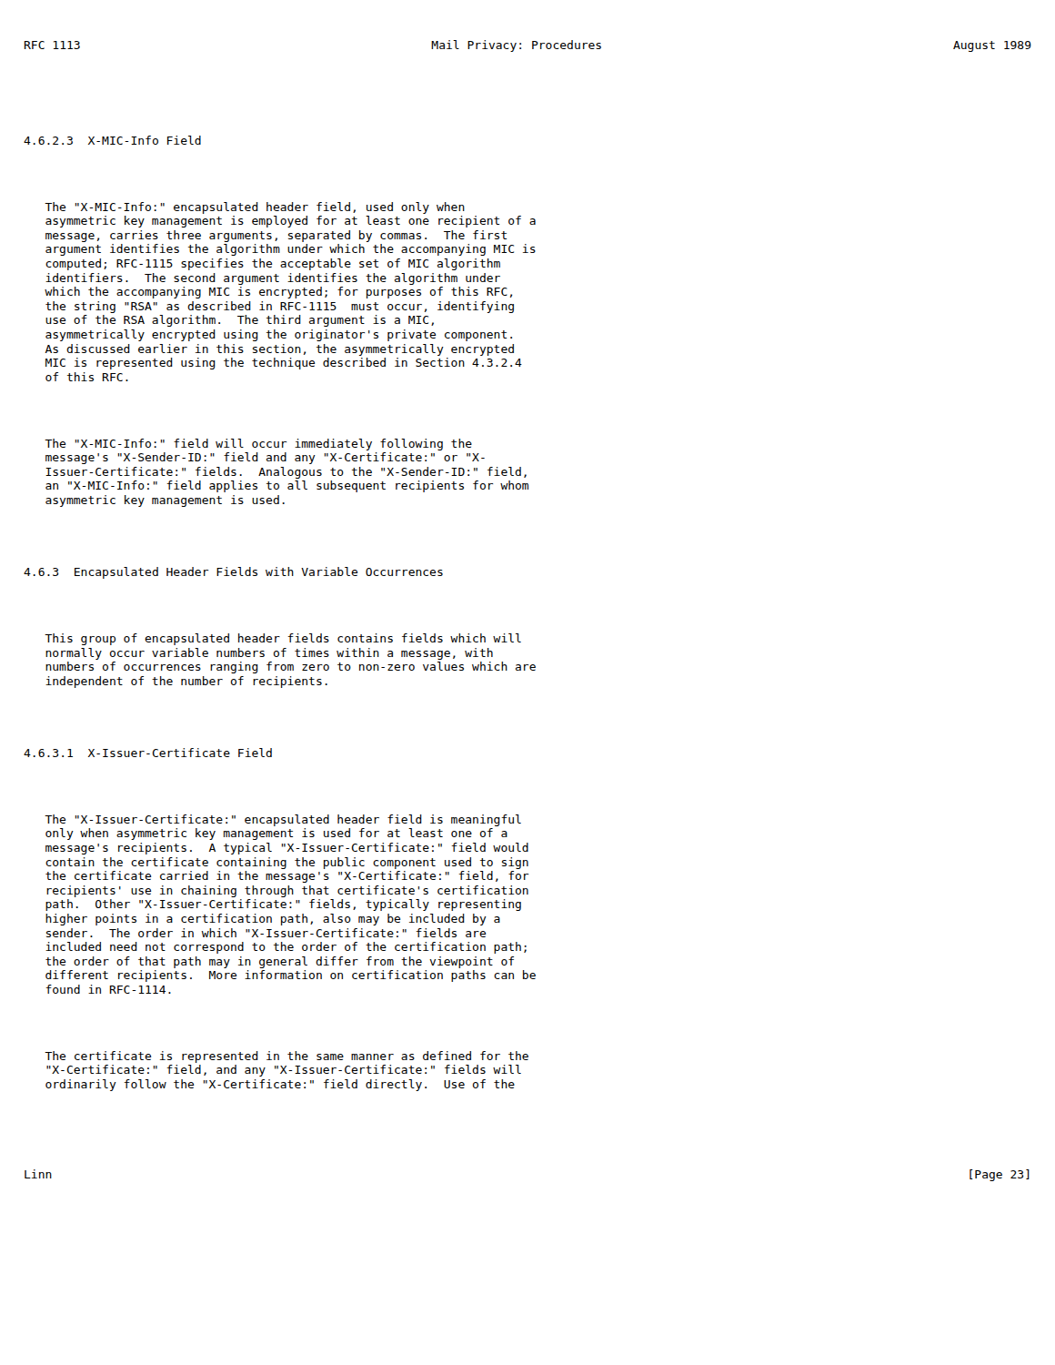RFC 1113 Mail Privacy: Procedures August 1989
4.6.2.3 X-MIC-Info Field
The "X-MIC-Info:" encapsulated header field, used only when asymmetric key management is employed for at least one recipient of a message, carries three arguments, separated by commas. The first argument identifies the algorithm under which the accompanying MIC is computed; RFC-1115 specifies the acceptable set of MIC algorithm identifiers. The second argument identifies the algorithm under which the accompanying MIC is encrypted; for purposes of this RFC, the string "RSA" as described in RFC-1115 must occur, identifying use of the RSA algorithm. The third argument is a MIC, asymmetrically encrypted using the originator's private component. As discussed earlier in this section, the asymmetrically encrypted MIC is represented using the technique described in Section 4.3.2.4 of this RFC.
The "X-MIC-Info:" field will occur immediately following the message's "X-Sender-ID:" field and any "X-Certificate:" or "X- Issuer-Certificate:" fields. Analogous to the "X-Sender-ID:" field, an "X-MIC-Info:" field applies to all subsequent recipients for whom asymmetric key management is used.
4.6.3 Encapsulated Header Fields with Variable Occurrences
This group of encapsulated header fields contains fields which will normally occur variable numbers of times within a message, with numbers of occurrences ranging from zero to non-zero values which are independent of the number of recipients.
4.6.3.1 X-Issuer-Certificate Field
The "X-Issuer-Certificate:" encapsulated header field is meaningful only when asymmetric key management is used for at least one of a message's recipients. A typical "X-Issuer-Certificate:" field would contain the certificate containing the public component used to sign the certificate carried in the message's "X-Certificate:" field, for recipients' use in chaining through that certificate's certification path. Other "X-Issuer-Certificate:" fields, typically representing higher points in a certification path, also may be included by a sender. The order in which "X-Issuer-Certificate:" fields are included need not correspond to the order of the certification path; the order of that path may in general differ from the viewpoint of different recipients. More information on certification paths can be found in RFC-1114.
The certificate is represented in the same manner as defined for the "X-Certificate:" field, and any "X-Issuer-Certificate:" fields will ordinarily follow the "X-Certificate:" field directly. Use of the
Linn [Page 23]